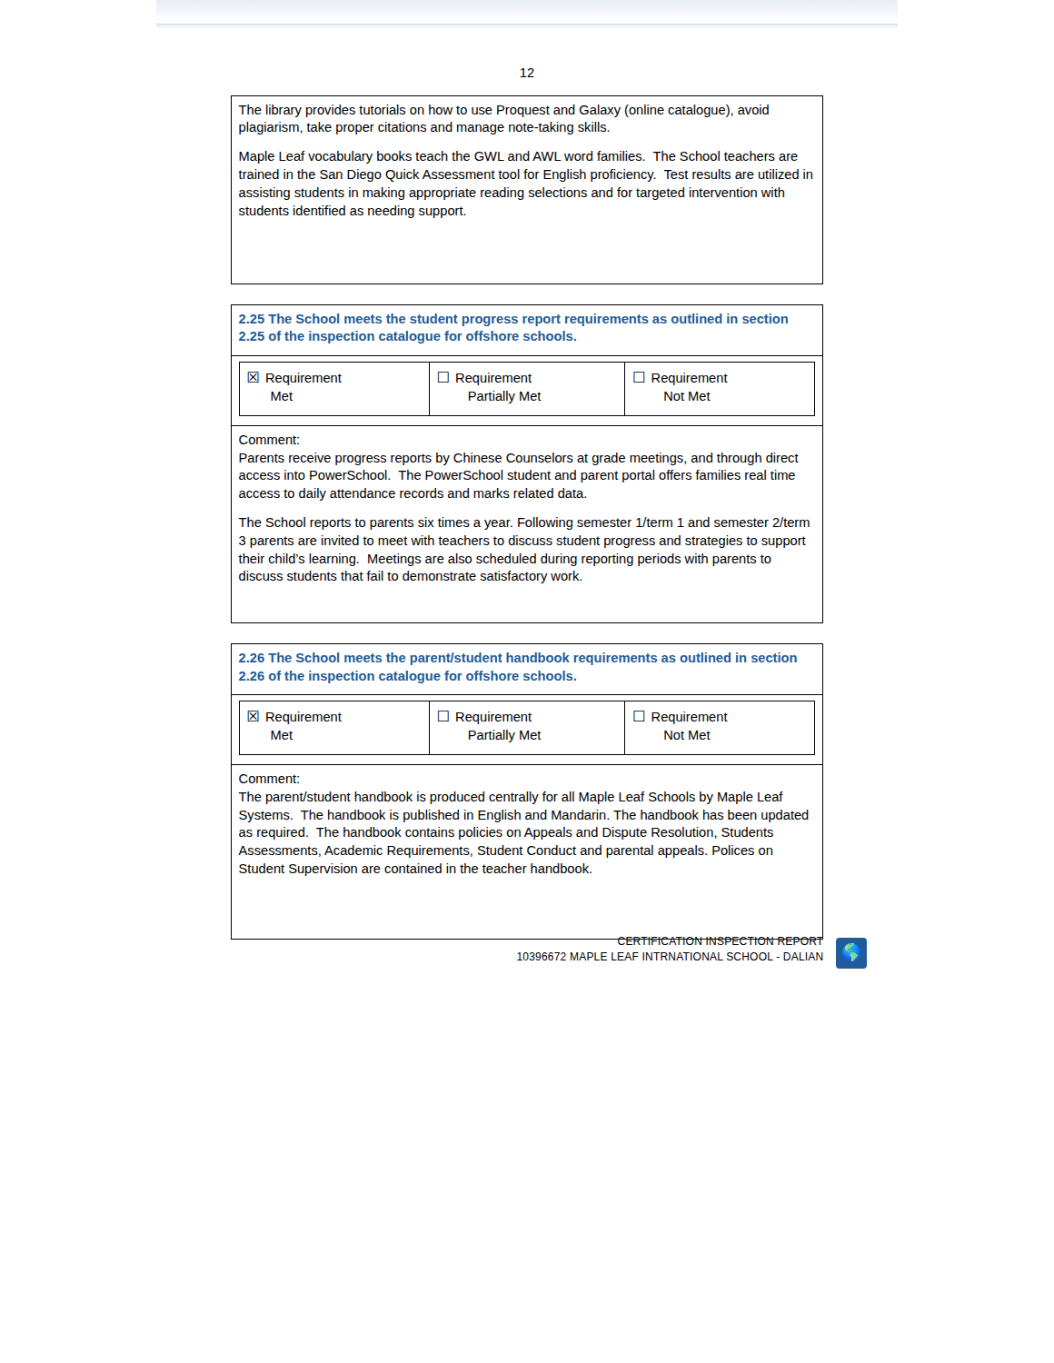12
| The library provides tutorials on how to use Proquest and Galaxy (online catalogue), avoid plagiarism, take proper citations and manage note-taking skills. Maple Leaf vocabulary books teach the GWL and AWL word families. The School teachers are trained in the San Diego Quick Assessment tool for English proficiency. Test results are utilized in assisting students in making appropriate reading selections and for targeted intervention with students identified as needing support. |
| 2.25 The School meets the student progress report requirements as outlined in section 2.25 of the inspection catalogue for offshore schools. |
| / ☒ Requirement Met / ☐ Requirement Partially Met / ☐ Requirement Not Met / |
| Comment: Parents receive progress reports by Chinese Counselors at grade meetings, and through direct access into PowerSchool. The PowerSchool student and parent portal offers families real time access to daily attendance records and marks related data. The School reports to parents six times a year. Following semester 1/term 1 and semester 2/term 3 parents are invited to meet with teachers to discuss student progress and strategies to support their child’s learning. Meetings are also scheduled during reporting periods with parents to discuss students that fail to demonstrate satisfactory work. |
| 2.26 The School meets the parent/student handbook requirements as outlined in section 2.26 of the inspection catalogue for offshore schools. |
| / ☒ Requirement Met / ☐ Requirement Partially Met / ☐ Requirement Not Met / |
| Comment: The parent/student handbook is produced centrally for all Maple Leaf Schools by Maple Leaf Systems. The handbook is published in English and Mandarin. The handbook has been updated as required. The handbook contains policies on Appeals and Dispute Resolution, Students Assessments, Academic Requirements, Student Conduct and parental appeals. Polices on Student Supervision are contained in the teacher handbook. |
CERTIFICATION INSPECTION REPORT 10396672 MAPLE LEAF INTRNATIONAL SCHOOL - DALIAN
🌎